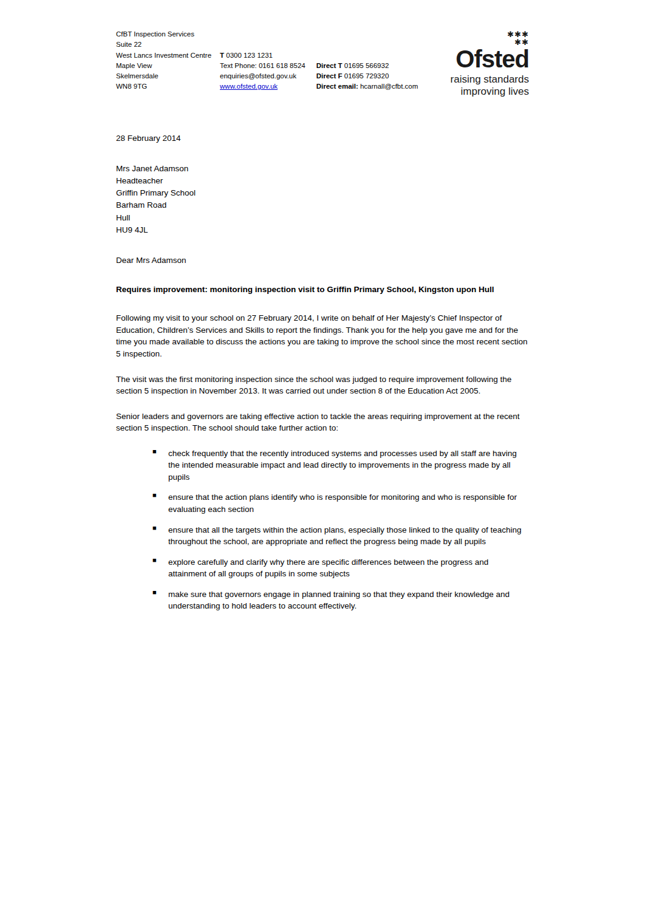CfBT Inspection Services
Suite 22
West Lancs Investment Centre
T 0300 123 1231
Maple View
Text Phone: 0161 618 8524
Direct T 01695 566932
Skelmersdale
enquiries@ofsted.gov.uk
Direct F 01695 729320
WN8 9TG
www.ofsted.gov.uk
Direct email: hcarnall@cfbt.com
✱✱✱
✱✱
Ofsted
raising standards
improving lives
28 February 2014
Mrs Janet Adamson
Headteacher
Griffin Primary School
Barham Road
Hull
HU9 4JL
Dear Mrs Adamson
Requires improvement: monitoring inspection visit to Griffin Primary School, Kingston upon Hull
Following my visit to your school on 27 February 2014, I write on behalf of Her Majesty’s Chief Inspector of Education, Children’s Services and Skills to report the findings. Thank you for the help you gave me and for the time you made available to discuss the actions you are taking to improve the school since the most recent section 5 inspection.
The visit was the first monitoring inspection since the school was judged to require improvement following the section 5 inspection in November 2013. It was carried out under section 8 of the Education Act 2005.
Senior leaders and governors are taking effective action to tackle the areas requiring improvement at the recent section 5 inspection. The school should take further action to:
check frequently that the recently introduced systems and processes used by all staff are having the intended measurable impact and lead directly to improvements in the progress made by all pupils
ensure that the action plans identify who is responsible for monitoring and who is responsible for evaluating each section
ensure that all the targets within the action plans, especially those linked to the quality of teaching throughout the school, are appropriate and reflect the progress being made by all pupils
explore carefully and clarify why there are specific differences between the progress and attainment of all groups of pupils in some subjects
make sure that governors engage in planned training so that they expand their knowledge and understanding to hold leaders to account effectively.